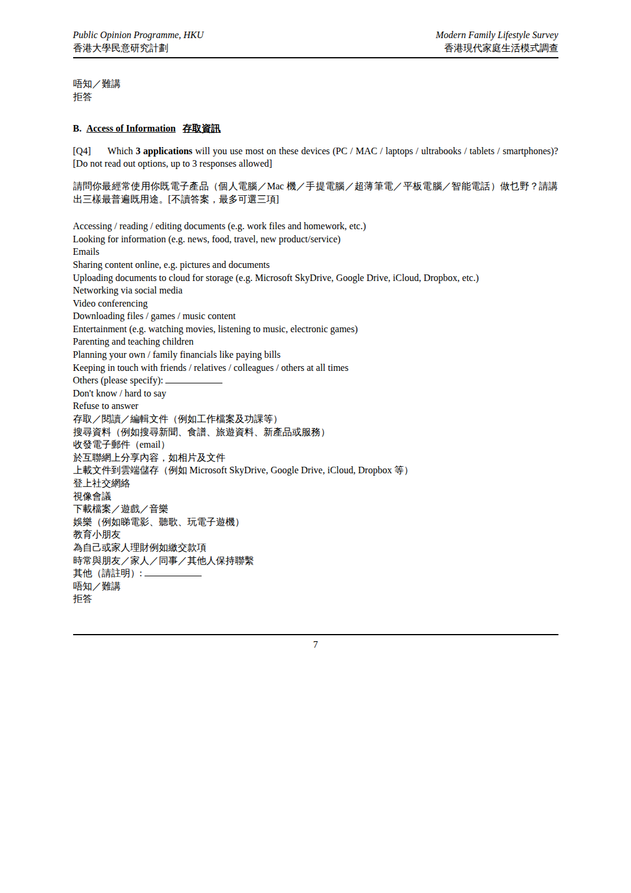Public Opinion Programme, HKU
Modern Family Lifestyle Survey
香港大學民意研究計劃
香港現代家庭生活模式調查
唔知／難講
拒答
B. Access of Information 存取資訊
[Q4] Which 3 applications will you use most on these devices (PC / MAC / laptops / ultrabooks / tablets / smartphones)? [Do not read out options, up to 3 responses allowed]
請問你最經常使用你既電子產品（個人電腦／Mac 機／手提電腦／超薄筆電／平板電腦／智能電話）做乜野？請講出三樣最普遍既用途。[不讀答案，最多可選三項]
Accessing / reading / editing documents (e.g. work files and homework, etc.)
Looking for information (e.g. news, food, travel, new product/service)
Emails
Sharing content online, e.g. pictures and documents
Uploading documents to cloud for storage (e.g. Microsoft SkyDrive, Google Drive, iCloud, Dropbox, etc.)
Networking via social media
Video conferencing
Downloading files / games / music content
Entertainment (e.g. watching movies, listening to music, electronic games)
Parenting and teaching children
Planning your own / family financials like paying bills
Keeping in touch with friends / relatives / colleagues / others at all times
Others (please specify):
Don't know / hard to say
Refuse to answer
存取／閱讀／編輯文件（例如工作檔案及功課等）
搜尋資料（例如搜尋新聞、食譜、旅遊資料、新產品或服務）
收發電子郵件（email）
於互聯網上分享內容，如相片及文件
上載文件到雲端儲存（例如 Microsoft SkyDrive, Google Drive, iCloud, Dropbox 等）
登上社交網絡
視像會議
下載檔案／遊戲／音樂
娛樂（例如睇電影、聽歌、玩電子遊機）
教育小朋友
為自己或家人理財例如繳交款項
時常與朋友／家人／同事／其他人保持聯繫
其他（請註明）:
唔知／難講
拒答
7